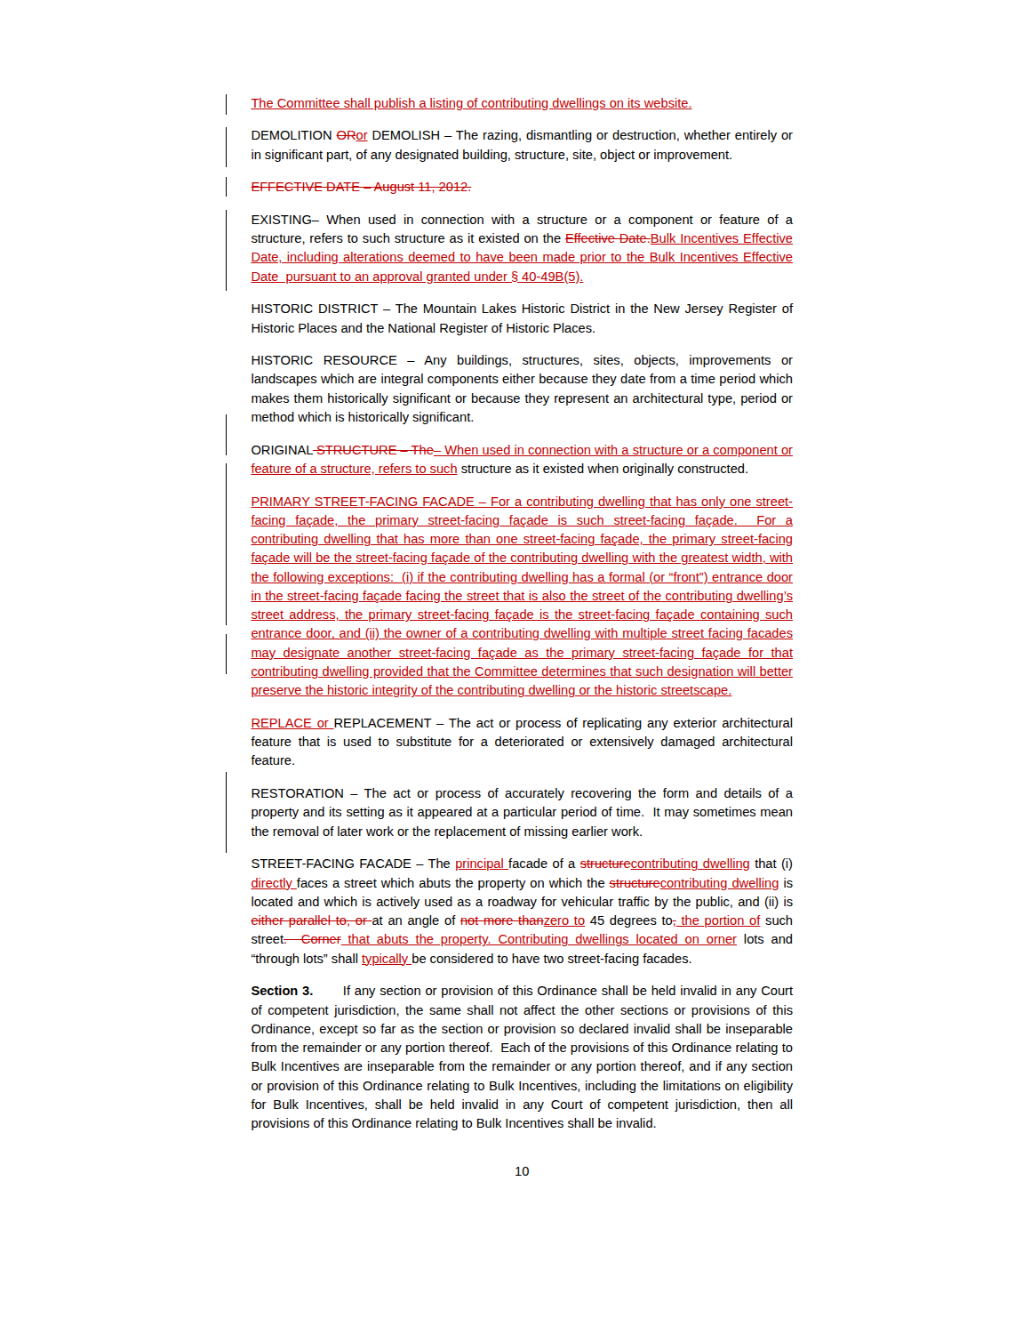The Committee shall publish a listing of contributing dwellings on its website.
DEMOLITION OR or DEMOLISH – The razing, dismantling or destruction, whether entirely or in significant part, of any designated building, structure, site, object or improvement.
EFFECTIVE DATE – August 11, 2012.
EXISTING– When used in connection with a structure or a component or feature of a structure, refers to such structure as it existed on the Effective Date. Bulk Incentives Effective Date, including alterations deemed to have been made prior to the Bulk Incentives Effective Date pursuant to an approval granted under § 40-49B(5).
HISTORIC DISTRICT – The Mountain Lakes Historic District in the New Jersey Register of Historic Places and the National Register of Historic Places.
HISTORIC RESOURCE – Any buildings, structures, sites, objects, improvements or landscapes which are integral components either because they date from a time period which makes them historically significant or because they represent an architectural type, period or method which is historically significant.
ORIGINAL STRUCTURE – The– When used in connection with a structure or a component or feature of a structure, refers to such structure as it existed when originally constructed.
PRIMARY STREET-FACING FACADE – For a contributing dwelling that has only one street-facing façade, the primary street-facing façade is such street-facing façade. For a contributing dwelling that has more than one street-facing façade, the primary street-facing façade will be the street-facing façade of the contributing dwelling with the greatest width, with the following exceptions: (i) if the contributing dwelling has a formal (or “front”) entrance door in the street-facing façade facing the street that is also the street of the contributing dwelling’s street address, the primary street-facing façade is the street-facing façade containing such entrance door, and (ii) the owner of a contributing dwelling with multiple street facing facades may designate another street-facing façade as the primary street-facing façade for that contributing dwelling provided that the Committee determines that such designation will better preserve the historic integrity of the contributing dwelling or the historic streetscape.
REPLACE or REPLACEMENT – The act or process of replicating any exterior architectural feature that is used to substitute for a deteriorated or extensively damaged architectural feature.
RESTORATION – The act or process of accurately recovering the form and details of a property and its setting as it appeared at a particular period of time. It may sometimes mean the removal of later work or the replacement of missing earlier work.
STREET-FACING FACADE – The principal facade of a structure contributing dwelling that (i) directly faces a street which abuts the property on which the structure contributing dwelling is located and which is actively used as a roadway for vehicular traffic by the public, and (ii) is either parallel to, or at an angle of not more than zero to 45 degrees to, the portion of such street. Corner that abuts the property. Contributing dwellings located on orner lots and “through lots” shall typically be considered to have two street-facing facades.
Section 3. If any section or provision of this Ordinance shall be held invalid in any Court of competent jurisdiction, the same shall not affect the other sections or provisions of this Ordinance, except so far as the section or provision so declared invalid shall be inseparable from the remainder or any portion thereof. Each of the provisions of this Ordinance relating to Bulk Incentives are inseparable from the remainder or any portion thereof, and if any section or provision of this Ordinance relating to Bulk Incentives, including the limitations on eligibility for Bulk Incentives, shall be held invalid in any Court of competent jurisdiction, then all provisions of this Ordinance relating to Bulk Incentives shall be invalid.
10